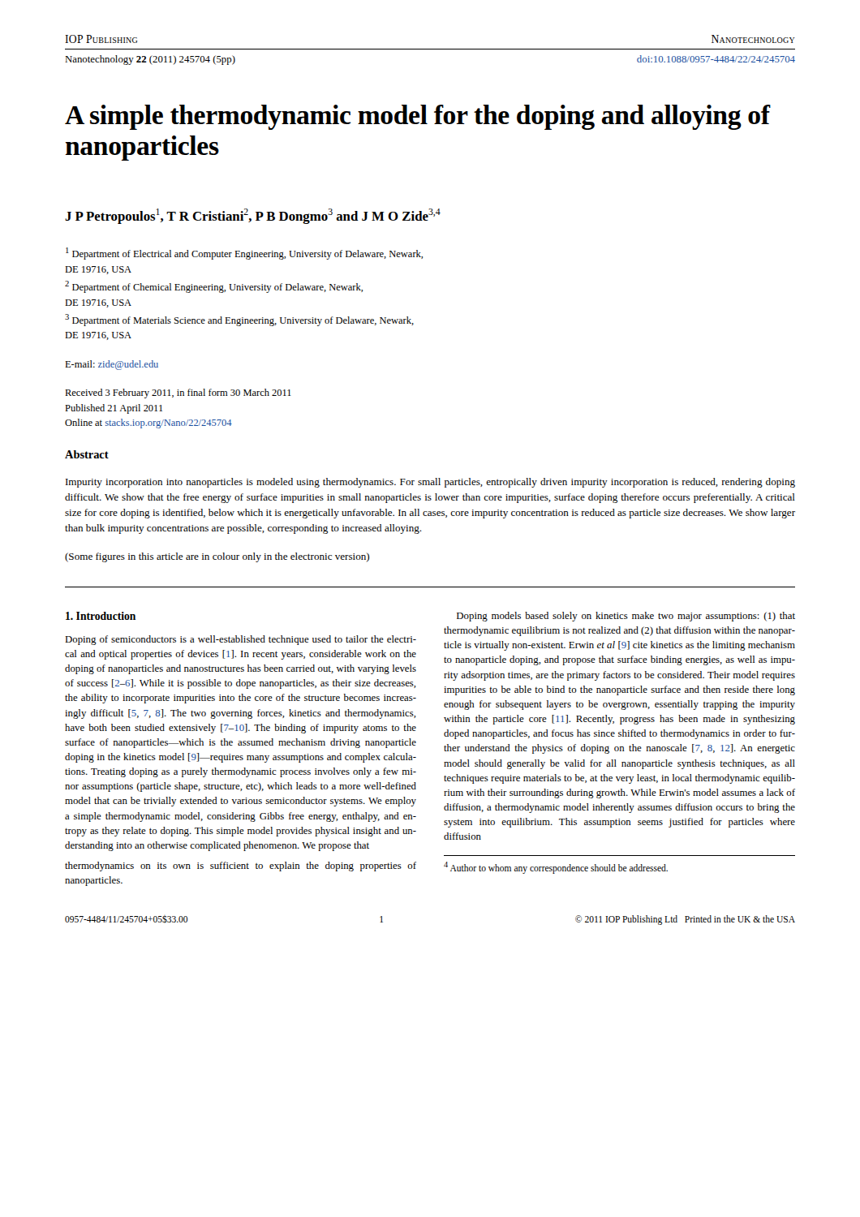IOP Publishing Nanotechnology
Nanotechnology 22 (2011) 245704 (5pp) doi:10.1088/0957-4484/22/24/245704
A simple thermodynamic model for the doping and alloying of nanoparticles
J P Petropoulos1, T R Cristiani2, P B Dongmo3 and J M O Zide3,4
1 Department of Electrical and Computer Engineering, University of Delaware, Newark,
DE 19716, USA
2 Department of Chemical Engineering, University of Delaware, Newark,
DE 19716, USA
3 Department of Materials Science and Engineering, University of Delaware, Newark,
DE 19716, USA
E-mail: zide@udel.edu
Received 3 February 2011, in final form 30 March 2011
Published 21 April 2011
Online at stacks.iop.org/Nano/22/245704
Abstract
Impurity incorporation into nanoparticles is modeled using thermodynamics. For small particles, entropically driven impurity incorporation is reduced, rendering doping difficult. We show that the free energy of surface impurities in small nanoparticles is lower than core impurities, surface doping therefore occurs preferentially. A critical size for core doping is identified, below which it is energetically unfavorable. In all cases, core impurity concentration is reduced as particle size decreases. We show larger than bulk impurity concentrations are possible, corresponding to increased alloying.
(Some figures in this article are in colour only in the electronic version)
1. Introduction
Doping of semiconductors is a well-established technique used to tailor the electrical and optical properties of devices [1]. In recent years, considerable work on the doping of nanoparticles and nanostructures has been carried out, with varying levels of success [2–6]. While it is possible to dope nanoparticles, as their size decreases, the ability to incorporate impurities into the core of the structure becomes increasingly difficult [5, 7, 8]. The two governing forces, kinetics and thermodynamics, have both been studied extensively [7–10]. The binding of impurity atoms to the surface of nanoparticles—which is the assumed mechanism driving nanoparticle doping in the kinetics model [9]—requires many assumptions and complex calculations. Treating doping as a purely thermodynamic process involves only a few minor assumptions (particle shape, structure, etc), which leads to a more well-defined model that can be trivially extended to various semiconductor systems. We employ a simple thermodynamic model, considering Gibbs free energy, enthalpy, and entropy as they relate to doping. This simple model provides physical insight and understanding into an otherwise complicated phenomenon. We propose that
thermodynamics on its own is sufficient to explain the doping properties of nanoparticles.
Doping models based solely on kinetics make two major assumptions: (1) that thermodynamic equilibrium is not realized and (2) that diffusion within the nanoparticle is virtually non-existent. Erwin et al [9] cite kinetics as the limiting mechanism to nanoparticle doping, and propose that surface binding energies, as well as impurity adsorption times, are the primary factors to be considered. Their model requires impurities to be able to bind to the nanoparticle surface and then reside there long enough for subsequent layers to be overgrown, essentially trapping the impurity within the particle core [11]. Recently, progress has been made in synthesizing doped nanoparticles, and focus has since shifted to thermodynamics in order to further understand the physics of doping on the nanoscale [7, 8, 12]. An energetic model should generally be valid for all nanoparticle synthesis techniques, as all techniques require materials to be, at the very least, in local thermodynamic equilibrium with their surroundings during growth. While Erwin's model assumes a lack of diffusion, a thermodynamic model inherently assumes diffusion occurs to bring the system into equilibrium. This assumption seems justified for particles where diffusion
4 Author to whom any correspondence should be addressed.
0957-4484/11/245704+05$33.00 1 © 2011 IOP Publishing Ltd Printed in the UK & the USA